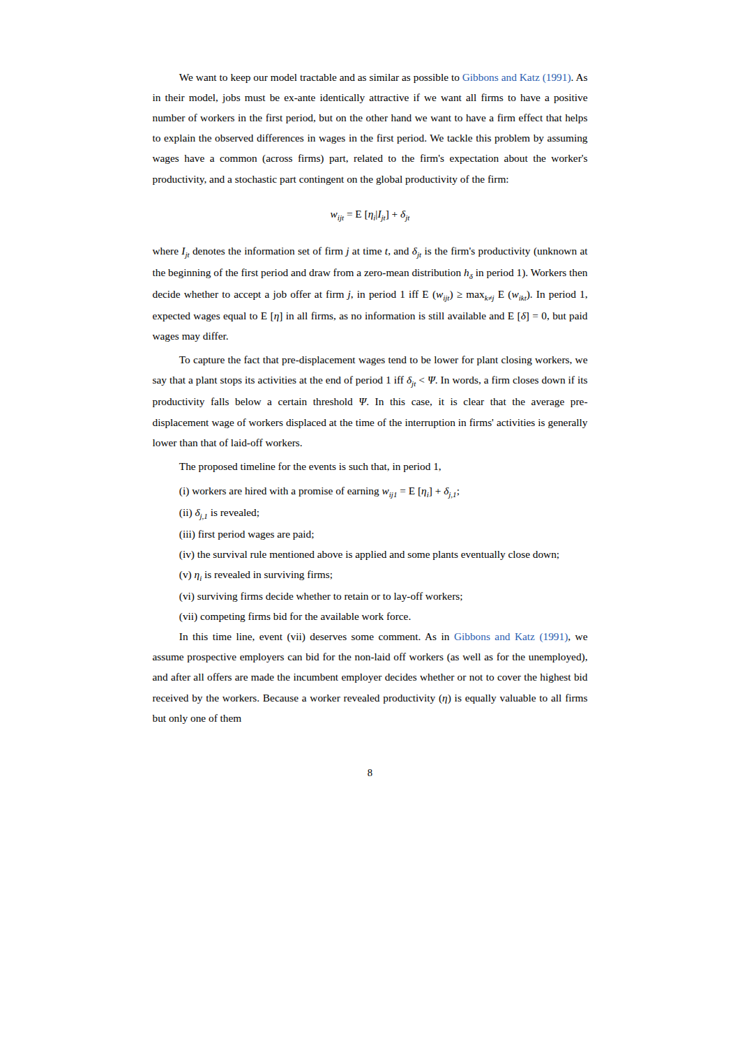We want to keep our model tractable and as similar as possible to Gibbons and Katz (1991). As in their model, jobs must be ex-ante identically attractive if we want all firms to have a positive number of workers in the first period, but on the other hand we want to have a firm effect that helps to explain the observed differences in wages in the first period. We tackle this problem by assuming wages have a common (across firms) part, related to the firm's expectation about the worker's productivity, and a stochastic part contingent on the global productivity of the firm:
wijt = E [ηi|Ijt] + δjt
where Ijt denotes the information set of firm j at time t, and δjt is the firm's productivity (unknown at the beginning of the first period and draw from a zero-mean distribution hδ in period 1). Workers then decide whether to accept a job offer at firm j, in period 1 iff E (wijt) ≥ maxk≠j E (wikt). In period 1, expected wages equal to E [η] in all firms, as no information is still available and E [δ] = 0, but paid wages may differ.
To capture the fact that pre-displacement wages tend to be lower for plant closing workers, we say that a plant stops its activities at the end of period 1 iff δjt < Ψ. In words, a firm closes down if its productivity falls below a certain threshold Ψ. In this case, it is clear that the average pre-displacement wage of workers displaced at the time of the interruption in firms' activities is generally lower than that of laid-off workers.
The proposed timeline for the events is such that, in period 1,
(i) workers are hired with a promise of earning wij1 = E [ηi] + δj,1;
(ii) δj,1 is revealed;
(iii) first period wages are paid;
(iv) the survival rule mentioned above is applied and some plants eventually close down;
(v) ηi is revealed in surviving firms;
(vi) surviving firms decide whether to retain or to lay-off workers;
(vii) competing firms bid for the available work force.
In this time line, event (vii) deserves some comment. As in Gibbons and Katz (1991), we assume prospective employers can bid for the non-laid off workers (as well as for the unemployed), and after all offers are made the incumbent employer decides whether or not to cover the highest bid received by the workers. Because a worker revealed productivity (η) is equally valuable to all firms but only one of them
8